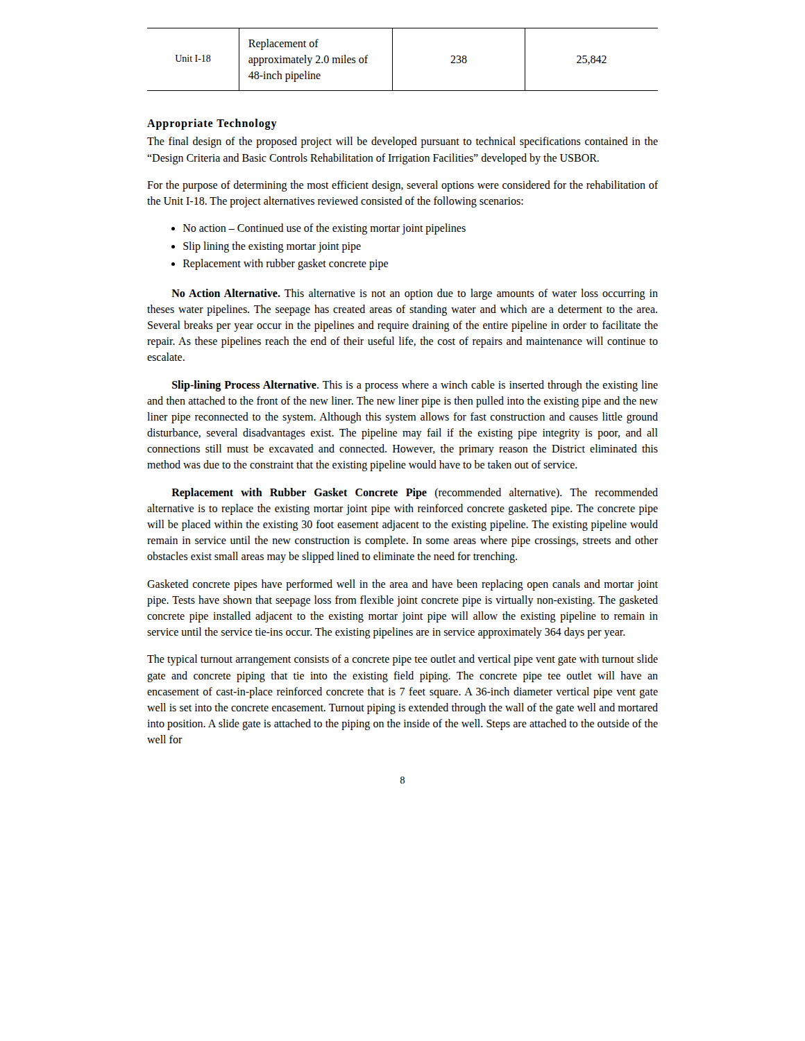| Unit I-18 | Replacement of approximately 2.0 miles of 48-inch pipeline | 238 | 25,842 |
Appropriate Technology
The final design of the proposed project will be developed pursuant to technical specifications contained in the “Design Criteria and Basic Controls Rehabilitation of Irrigation Facilities” developed by the USBOR.
For the purpose of determining the most efficient design, several options were considered for the rehabilitation of the Unit I-18. The project alternatives reviewed consisted of the following scenarios:
No action – Continued use of the existing mortar joint pipelines
Slip lining the existing mortar joint pipe
Replacement with rubber gasket concrete pipe
No Action Alternative. This alternative is not an option due to large amounts of water loss occurring in theses water pipelines. The seepage has created areas of standing water and which are a determent to the area. Several breaks per year occur in the pipelines and require draining of the entire pipeline in order to facilitate the repair. As these pipelines reach the end of their useful life, the cost of repairs and maintenance will continue to escalate.
Slip-lining Process Alternative. This is a process where a winch cable is inserted through the existing line and then attached to the front of the new liner. The new liner pipe is then pulled into the existing pipe and the new liner pipe reconnected to the system. Although this system allows for fast construction and causes little ground disturbance, several disadvantages exist. The pipeline may fail if the existing pipe integrity is poor, and all connections still must be excavated and connected. However, the primary reason the District eliminated this method was due to the constraint that the existing pipeline would have to be taken out of service.
Replacement with Rubber Gasket Concrete Pipe (recommended alternative). The recommended alternative is to replace the existing mortar joint pipe with reinforced concrete gasketed pipe. The concrete pipe will be placed within the existing 30 foot easement adjacent to the existing pipeline. The existing pipeline would remain in service until the new construction is complete. In some areas where pipe crossings, streets and other obstacles exist small areas may be slipped lined to eliminate the need for trenching.
Gasketed concrete pipes have performed well in the area and have been replacing open canals and mortar joint pipe. Tests have shown that seepage loss from flexible joint concrete pipe is virtually non-existing. The gasketed concrete pipe installed adjacent to the existing mortar joint pipe will allow the existing pipeline to remain in service until the service tie-ins occur. The existing pipelines are in service approximately 364 days per year.
The typical turnout arrangement consists of a concrete pipe tee outlet and vertical pipe vent gate with turnout slide gate and concrete piping that tie into the existing field piping. The concrete pipe tee outlet will have an encasement of cast-in-place reinforced concrete that is 7 feet square. A 36-inch diameter vertical pipe vent gate well is set into the concrete encasement. Turnout piping is extended through the wall of the gate well and mortared into position. A slide gate is attached to the piping on the inside of the well. Steps are attached to the outside of the well for
8